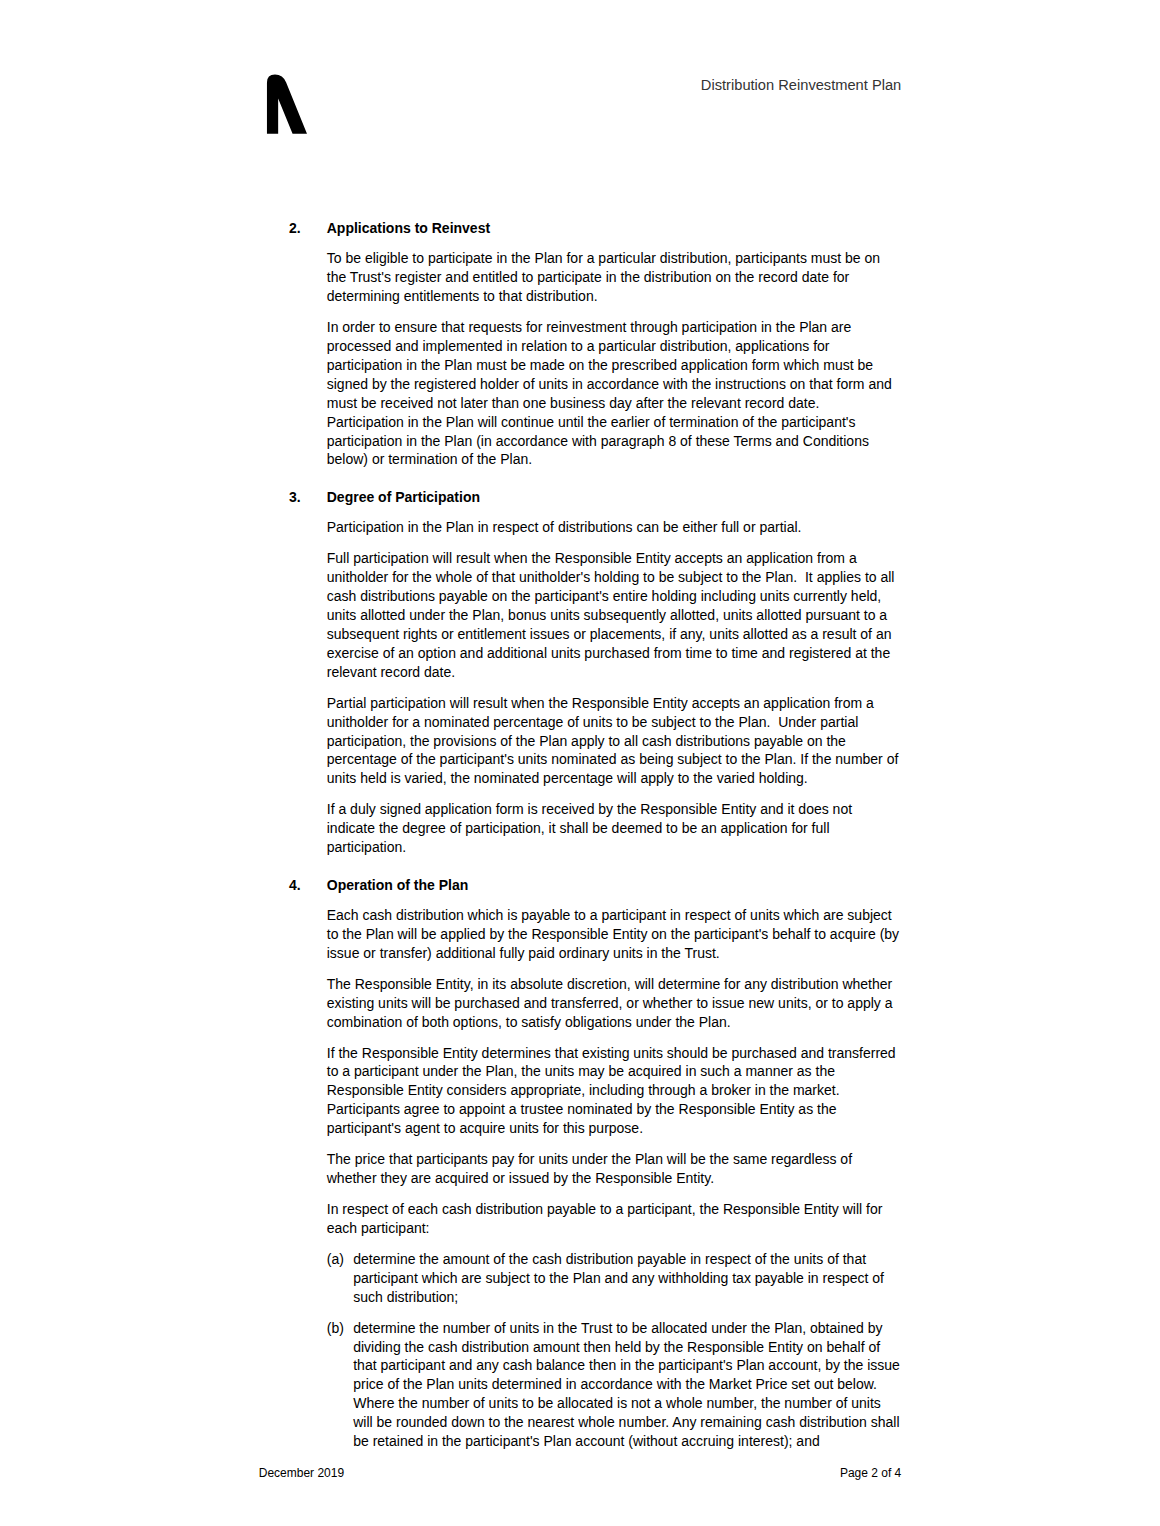Distribution Reinvestment Plan
2.
Applications to Reinvest
To be eligible to participate in the Plan for a particular distribution, participants must be on the Trust's register and entitled to participate in the distribution on the record date for determining entitlements to that distribution.
In order to ensure that requests for reinvestment through participation in the Plan are processed and implemented in relation to a particular distribution, applications for participation in the Plan must be made on the prescribed application form which must be signed by the registered holder of units in accordance with the instructions on that form and must be received not later than one business day after the relevant record date. Participation in the Plan will continue until the earlier of termination of the participant's participation in the Plan (in accordance with paragraph 8 of these Terms and Conditions below) or termination of the Plan.
3.
Degree of Participation
Participation in the Plan in respect of distributions can be either full or partial.
Full participation will result when the Responsible Entity accepts an application from a unitholder for the whole of that unitholder's holding to be subject to the Plan. It applies to all cash distributions payable on the participant's entire holding including units currently held, units allotted under the Plan, bonus units subsequently allotted, units allotted pursuant to a subsequent rights or entitlement issues or placements, if any, units allotted as a result of an exercise of an option and additional units purchased from time to time and registered at the relevant record date.
Partial participation will result when the Responsible Entity accepts an application from a unitholder for a nominated percentage of units to be subject to the Plan. Under partial participation, the provisions of the Plan apply to all cash distributions payable on the percentage of the participant's units nominated as being subject to the Plan. If the number of units held is varied, the nominated percentage will apply to the varied holding.
If a duly signed application form is received by the Responsible Entity and it does not indicate the degree of participation, it shall be deemed to be an application for full participation.
4.
Operation of the Plan
Each cash distribution which is payable to a participant in respect of units which are subject to the Plan will be applied by the Responsible Entity on the participant's behalf to acquire (by issue or transfer) additional fully paid ordinary units in the Trust.
The Responsible Entity, in its absolute discretion, will determine for any distribution whether existing units will be purchased and transferred, or whether to issue new units, or to apply a combination of both options, to satisfy obligations under the Plan.
If the Responsible Entity determines that existing units should be purchased and transferred to a participant under the Plan, the units may be acquired in such a manner as the Responsible Entity considers appropriate, including through a broker in the market. Participants agree to appoint a trustee nominated by the Responsible Entity as the participant's agent to acquire units for this purpose.
The price that participants pay for units under the Plan will be the same regardless of whether they are acquired or issued by the Responsible Entity.
In respect of each cash distribution payable to a participant, the Responsible Entity will for each participant:
(a) determine the amount of the cash distribution payable in respect of the units of that participant which are subject to the Plan and any withholding tax payable in respect of such distribution;
(b) determine the number of units in the Trust to be allocated under the Plan, obtained by dividing the cash distribution amount then held by the Responsible Entity on behalf of that participant and any cash balance then in the participant's Plan account, by the issue price of the Plan units determined in accordance with the Market Price set out below. Where the number of units to be allocated is not a whole number, the number of units will be rounded down to the nearest whole number. Any remaining cash distribution shall be retained in the participant's Plan account (without accruing interest); and
December 2019
Page 2 of 4